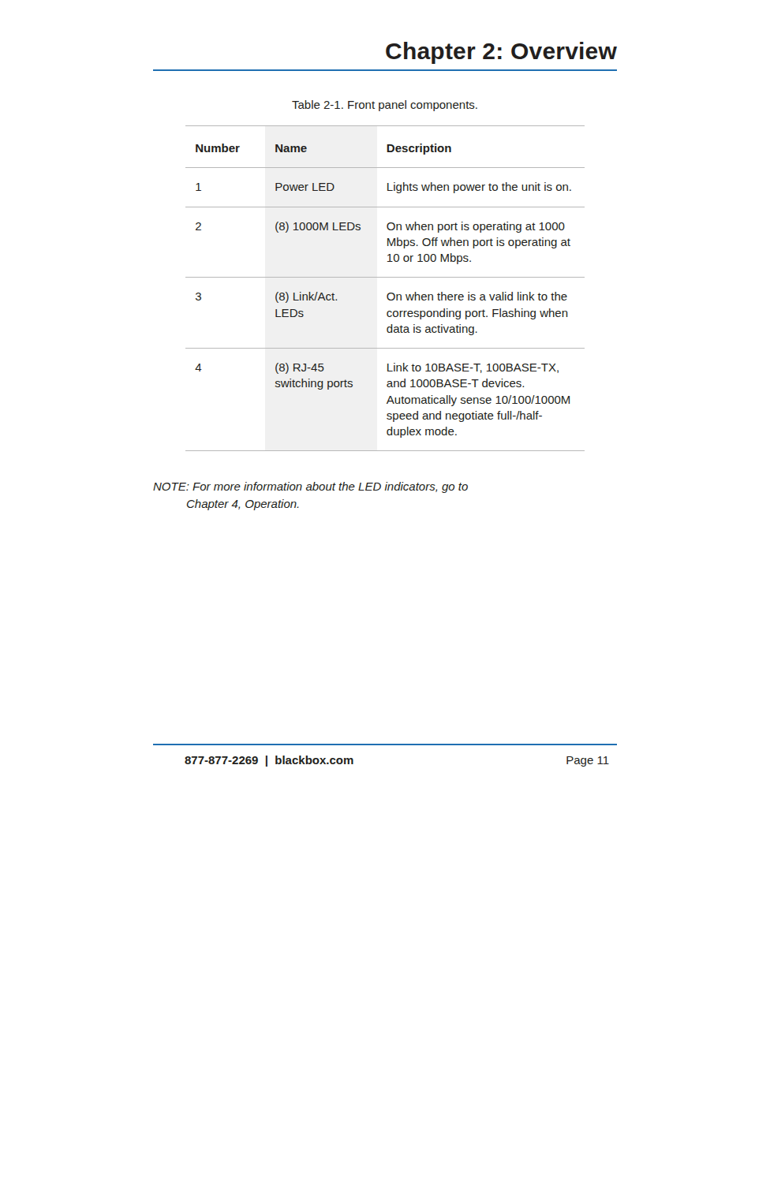Chapter 2: Overview
Table 2-1. Front panel components.
| Number | Name | Description |
| --- | --- | --- |
| 1 | Power LED | Lights when power to the unit is on. |
| 2 | (8) 1000M LEDs | On when port is operating at 1000 Mbps. Off when port is operating at 10 or 100 Mbps. |
| 3 | (8) Link/Act. LEDs | On when there is a valid link to the corresponding port. Flashing when data is activating. |
| 4 | (8) RJ-45 switching ports | Link to 10BASE-T, 100BASE-TX, and 1000BASE-T devices. Automatically sense 10/100/1000M speed and negotiate full-/half-duplex mode. |
NOTE: For more information about the LED indicators, go to Chapter 4, Operation.
877-877-2269 | blackbox.com Page 11